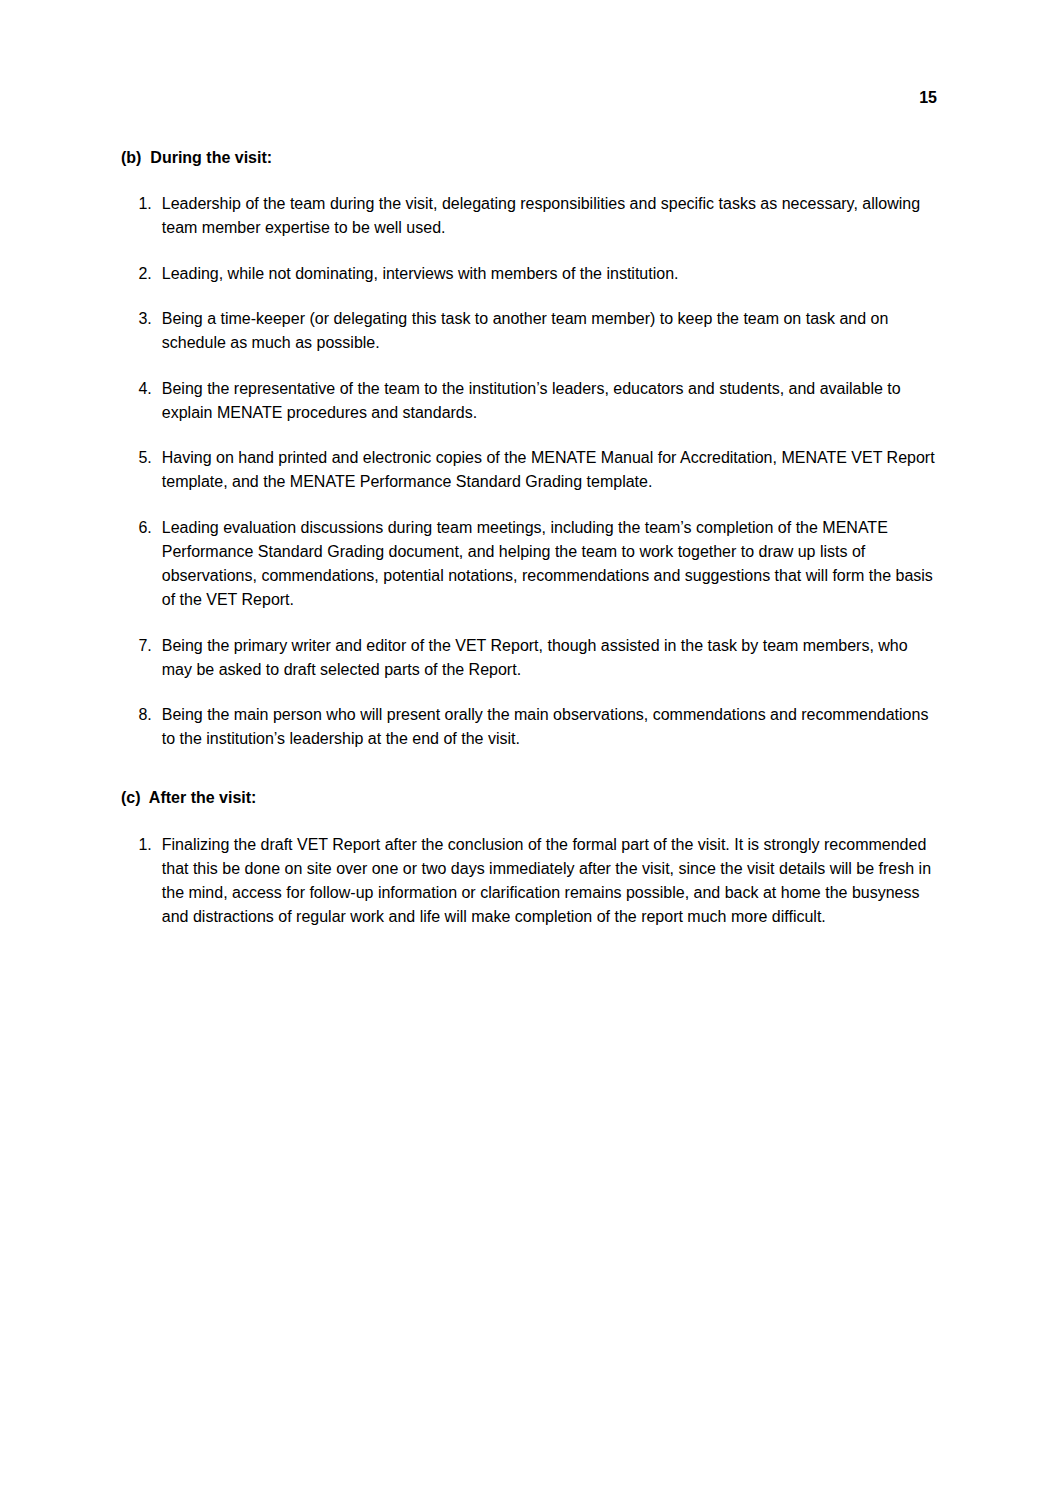15
(b) During the visit:
Leadership of the team during the visit, delegating responsibilities and specific tasks as necessary, allowing team member expertise to be well used.
Leading, while not dominating, interviews with members of the institution.
Being a time-keeper (or delegating this task to another team member) to keep the team on task and on schedule as much as possible.
Being the representative of the team to the institution’s leaders, educators and students, and available to explain MENATE procedures and standards.
Having on hand printed and electronic copies of the MENATE Manual for Accreditation, MENATE VET Report template, and the MENATE Performance Standard Grading template.
Leading evaluation discussions during team meetings, including the team’s completion of the MENATE Performance Standard Grading document, and helping the team to work together to draw up lists of observations, commendations, potential notations, recommendations and suggestions that will form the basis of the VET Report.
Being the primary writer and editor of the VET Report, though assisted in the task by team members, who may be asked to draft selected parts of the Report.
Being the main person who will present orally the main observations, commendations and recommendations to the institution’s leadership at the end of the visit.
(c) After the visit:
Finalizing the draft VET Report after the conclusion of the formal part of the visit. It is strongly recommended that this be done on site over one or two days immediately after the visit, since the visit details will be fresh in the mind, access for follow-up information or clarification remains possible, and back at home the busyness and distractions of regular work and life will make completion of the report much more difficult.